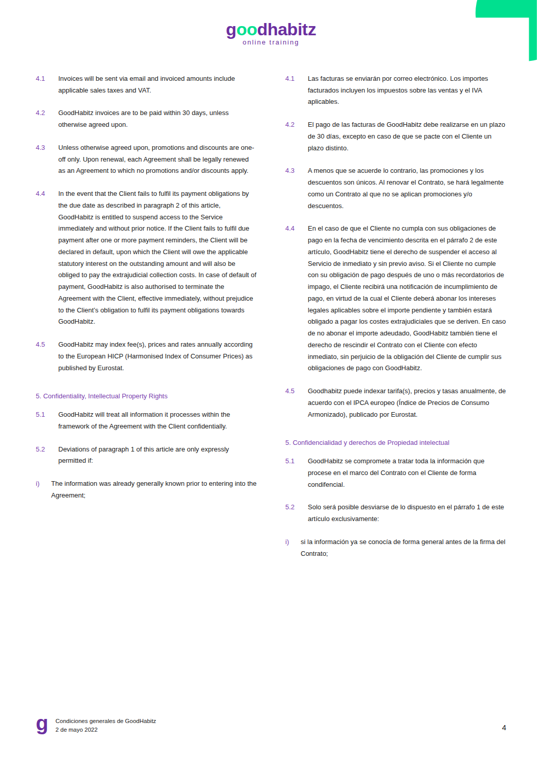goodhabitz
online training
4.1 Invoices will be sent via email and invoiced amounts include applicable sales taxes and VAT.
4.2 GoodHabitz invoices are to be paid within 30 days, unless otherwise agreed upon.
4.3 Unless otherwise agreed upon, promotions and discounts are one-off only. Upon renewal, each Agreement shall be legally renewed as an Agreement to which no promotions and/or discounts apply.
4.4 In the event that the Client fails to fulfil its payment obligations by the due date as described in paragraph 2 of this article, GoodHabitz is entitled to suspend access to the Service immediately and without prior notice. If the Client fails to fulfil due payment after one or more payment reminders, the Client will be declared in default, upon which the Client will owe the applicable statutory interest on the outstanding amount and will also be obliged to pay the extrajudicial collection costs. In case of default of payment, GoodHabitz is also authorised to terminate the Agreement with the Client, effective immediately, without prejudice to the Client’s obligation to fulfil its payment obligations towards GoodHabitz.
4.5 GoodHabitz may index fee(s), prices and rates annually according to the European HICP (Harmonised Index of Consumer Prices) as published by Eurostat.
5. Confidentiality, Intellectual Property Rights
5.1 GoodHabitz will treat all information it processes within the framework of the Agreement with the Client confidentially.
5.2 Deviations of paragraph 1 of this article are only expressly permitted if:
i) The information was already generally known prior to entering into the Agreement;
4.1 Las facturas se enviarán por correo electrónico. Los importes facturados incluyen los impuestos sobre las ventas y el IVA aplicables.
4.2 El pago de las facturas de GoodHabitz debe realizarse en un plazo de 30 días, excepto en caso de que se pacte con el Cliente un plazo distinto.
4.3 A menos que se acuerde lo contrario, las promociones y los descuentos son únicos. Al renovar el Contrato, se hará legalmente como un Contrato al que no se aplican promociones y/o descuentos.
4.4 En el caso de que el Cliente no cumpla con sus obligaciones de pago en la fecha de vencimiento descrita en el párrafo 2 de este artículo, GoodHabitz tiene el derecho de suspender el acceso al Servicio de inmediato y sin previo aviso. Si el Cliente no cumple con su obligación de pago después de uno o más recordatorios de impago, el Cliente recibirá una notificación de incumplimiento de pago, en virtud de la cual el Cliente deberá abonar los intereses legales aplicables sobre el importe pendiente y también estará obligado a pagar los costes extrajudiciales que se deriven. En caso de no abonar el importe adeudado, GoodHabitz también tiene el derecho de rescindir el Contrato con el Cliente con efecto inmediato, sin perjuicio de la obligación del Cliente de cumplir sus obligaciones de pago con GoodHabitz.
4.5 Goodhabitz puede indexar tarifa(s), precios y tasas anualmente, de acuerdo con el IPCA europeo (Índice de Precios de Consumo Armonizado), publicado por Eurostat.
5. Confidencialidad y derechos de Propiedad intelectual
5.1 GoodHabitz se compromete a tratar toda la información que procese en el marco del Contrato con el Cliente de forma condifencial.
5.2 Solo será posible desviarse de lo dispuesto en el párrafo 1 de este artículo exclusivamente:
i) si la información ya se conocía de forma general antes de la firma del Contrato;
g
Condiciones generales de GoodHabitz
2 de mayo 2022
4